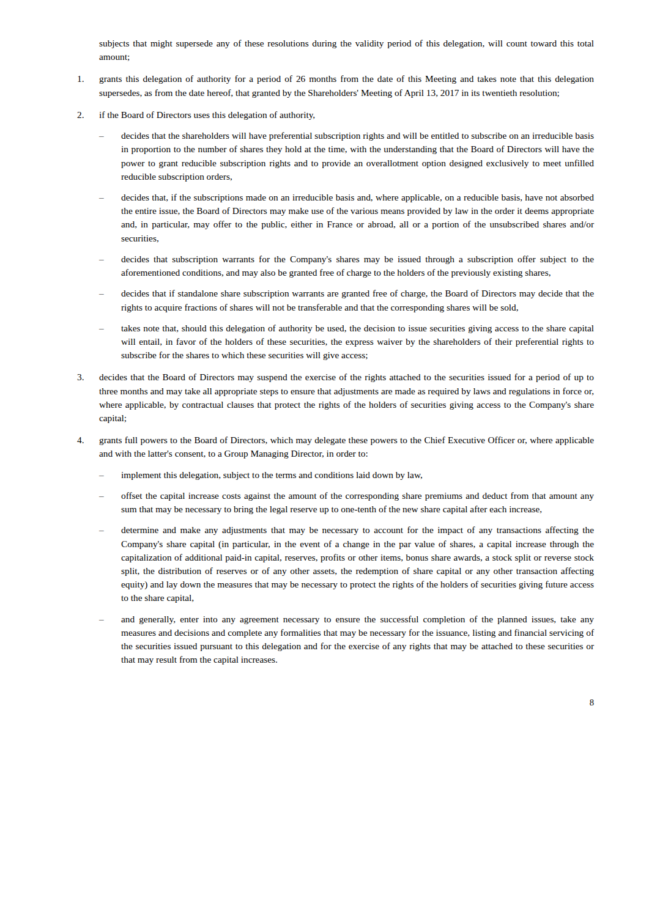subjects that might supersede any of these resolutions during the validity period of this delegation, will count toward this total amount;
grants this delegation of authority for a period of 26 months from the date of this Meeting and takes note that this delegation supersedes, as from the date hereof, that granted by the Shareholders' Meeting of April 13, 2017 in its twentieth resolution;
if the Board of Directors uses this delegation of authority,
decides that the shareholders will have preferential subscription rights and will be entitled to subscribe on an irreducible basis in proportion to the number of shares they hold at the time, with the understanding that the Board of Directors will have the power to grant reducible subscription rights and to provide an overallotment option designed exclusively to meet unfilled reducible subscription orders,
decides that, if the subscriptions made on an irreducible basis and, where applicable, on a reducible basis, have not absorbed the entire issue, the Board of Directors may make use of the various means provided by law in the order it deems appropriate and, in particular, may offer to the public, either in France or abroad, all or a portion of the unsubscribed shares and/or securities,
decides that subscription warrants for the Company's shares may be issued through a subscription offer subject to the aforementioned conditions, and may also be granted free of charge to the holders of the previously existing shares,
decides that if standalone share subscription warrants are granted free of charge, the Board of Directors may decide that the rights to acquire fractions of shares will not be transferable and that the corresponding shares will be sold,
takes note that, should this delegation of authority be used, the decision to issue securities giving access to the share capital will entail, in favor of the holders of these securities, the express waiver by the shareholders of their preferential rights to subscribe for the shares to which these securities will give access;
decides that the Board of Directors may suspend the exercise of the rights attached to the securities issued for a period of up to three months and may take all appropriate steps to ensure that adjustments are made as required by laws and regulations in force or, where applicable, by contractual clauses that protect the rights of the holders of securities giving access to the Company's share capital;
grants full powers to the Board of Directors, which may delegate these powers to the Chief Executive Officer or, where applicable and with the latter's consent, to a Group Managing Director, in order to:
implement this delegation, subject to the terms and conditions laid down by law,
offset the capital increase costs against the amount of the corresponding share premiums and deduct from that amount any sum that may be necessary to bring the legal reserve up to one-tenth of the new share capital after each increase,
determine and make any adjustments that may be necessary to account for the impact of any transactions affecting the Company's share capital (in particular, in the event of a change in the par value of shares, a capital increase through the capitalization of additional paid-in capital, reserves, profits or other items, bonus share awards, a stock split or reverse stock split, the distribution of reserves or of any other assets, the redemption of share capital or any other transaction affecting equity) and lay down the measures that may be necessary to protect the rights of the holders of securities giving future access to the share capital,
and generally, enter into any agreement necessary to ensure the successful completion of the planned issues, take any measures and decisions and complete any formalities that may be necessary for the issuance, listing and financial servicing of the securities issued pursuant to this delegation and for the exercise of any rights that may be attached to these securities or that may result from the capital increases.
8